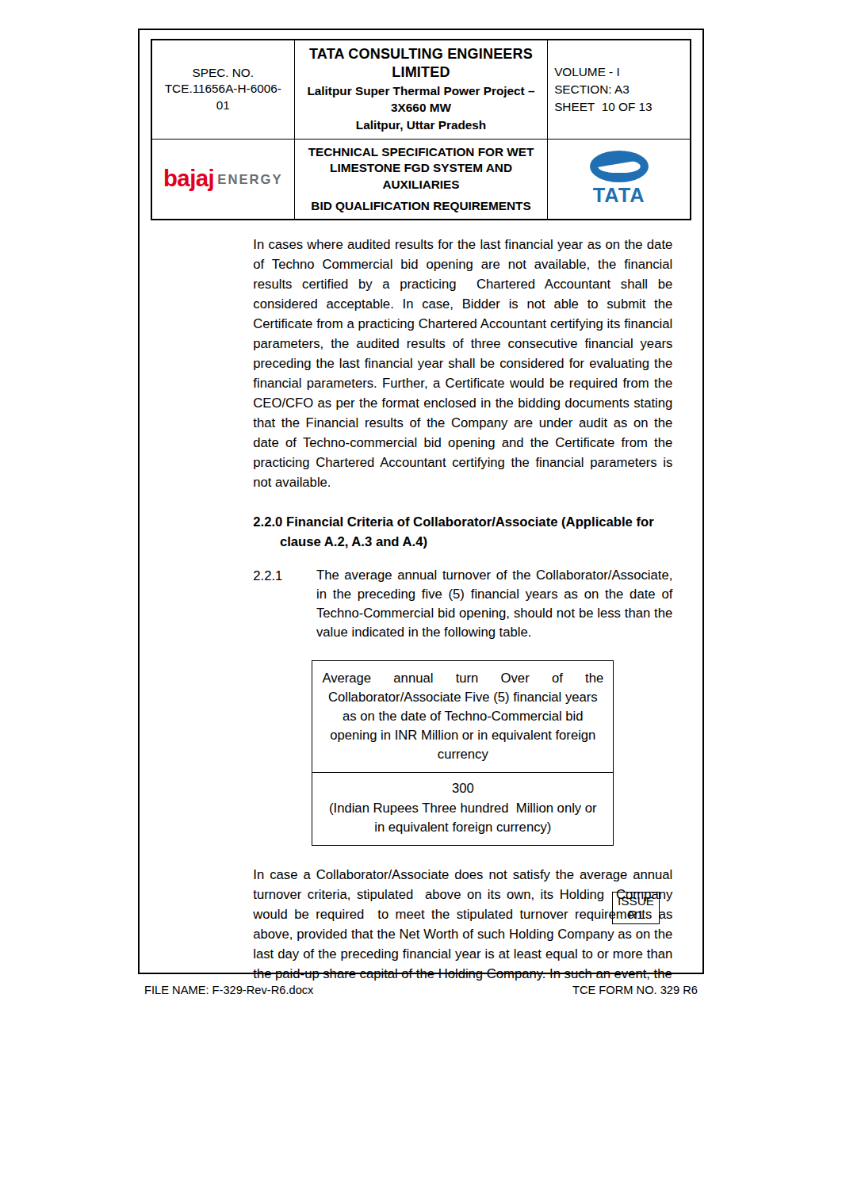| SPEC. NO. TCE.11656A-H-6006-01 | TATA CONSULTING ENGINEERS LIMITED Lalitpur Super Thermal Power Project – 3X660 MW Lalitpur, Uttar Pradesh | VOLUME - I SECTION: A3 SHEET 10 OF 13 |
| bajaj ENERGY | TECHNICAL SPECIFICATION FOR WET LIMESTONE FGD SYSTEM AND AUXILIARIES BID QUALIFICATION REQUIREMENTS | TATA |
In cases where audited results for the last financial year as on the date of Techno Commercial bid opening are not available, the financial results certified by a practicing Chartered Accountant shall be considered acceptable. In case, Bidder is not able to submit the Certificate from a practicing Chartered Accountant certifying its financial parameters, the audited results of three consecutive financial years preceding the last financial year shall be considered for evaluating the financial parameters. Further, a Certificate would be required from the CEO/CFO as per the format enclosed in the bidding documents stating that the Financial results of the Company are under audit as on the date of Techno-commercial bid opening and the Certificate from the practicing Chartered Accountant certifying the financial parameters is not available.
2.2.0 Financial Criteria of Collaborator/Associate (Applicable for clause A.2, A.3 and A.4)
2.2.1
The average annual turnover of the Collaborator/Associate, in the preceding five (5) financial years as on the date of Techno-Commercial bid opening, should not be less than the value indicated in the following table.
| Average annual turn Over of the Collaborator/Associate Five (5) financial years as on the date of Techno-Commercial bid opening in INR Million or in equivalent foreign currency |
| 300 (Indian Rupees Three hundred Million only or in equivalent foreign currency) |
In case a Collaborator/Associate does not satisfy the average annual turnover criteria, stipulated above on its own, its Holding Company would be required to meet the stipulated turnover requirements as above, provided that the Net Worth of such Holding Company as on the last day of the preceding financial year is at least equal to or more than the paid-up share capital of the Holding Company. In such an event, the
ISSUE
R1
FILE NAME: F-329-Rev-R6.docx
TCE FORM NO. 329 R6